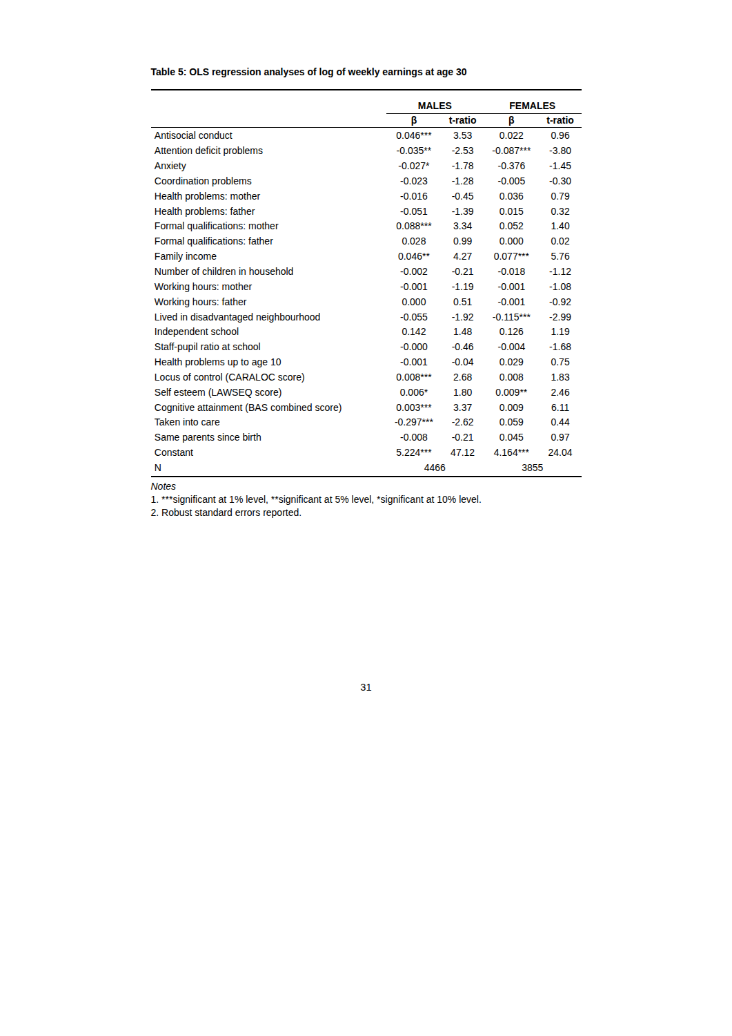Table 5: OLS regression analyses of log of weekly earnings at age 30
| | MALES | FEMALES |
| --- | --- | --- |
| | β | t-ratio | β | t-ratio |
| Antisocial conduct | 0.046*** | 3.53 | 0.022 | 0.96 |
| Attention deficit problems | -0.035** | -2.53 | -0.087*** | -3.80 |
| Anxiety | -0.027* | -1.78 | -0.376 | -1.45 |
| Coordination problems | -0.023 | -1.28 | -0.005 | -0.30 |
| Health problems: mother | -0.016 | -0.45 | 0.036 | 0.79 |
| Health problems: father | -0.051 | -1.39 | 0.015 | 0.32 |
| Formal qualifications: mother | 0.088*** | 3.34 | 0.052 | 1.40 |
| Formal qualifications: father | 0.028 | 0.99 | 0.000 | 0.02 |
| Family income | 0.046** | 4.27 | 0.077*** | 5.76 |
| Number of children in household | -0.002 | -0.21 | -0.018 | -1.12 |
| Working hours: mother | -0.001 | -1.19 | -0.001 | -1.08 |
| Working hours: father | 0.000 | 0.51 | -0.001 | -0.92 |
| Lived in disadvantaged neighbourhood | -0.055 | -1.92 | -0.115*** | -2.99 |
| Independent school | 0.142 | 1.48 | 0.126 | 1.19 |
| Staff-pupil ratio at school | -0.000 | -0.46 | -0.004 | -1.68 |
| Health problems up to age 10 | -0.001 | -0.04 | 0.029 | 0.75 |
| Locus of control (CARALOC score) | 0.008*** | 2.68 | 0.008 | 1.83 |
| Self esteem (LAWSEQ score) | 0.006* | 1.80 | 0.009** | 2.46 |
| Cognitive attainment (BAS combined score) | 0.003*** | 3.37 | 0.009 | 6.11 |
| Taken into care | -0.297*** | -2.62 | 0.059 | 0.44 |
| Same parents since birth | -0.008 | -0.21 | 0.045 | 0.97 |
| Constant | 5.224*** | 47.12 | 4.164*** | 24.04 |
| N | 4466 | 3855 |
Notes
1. ***significant at 1% level, **significant at 5% level, *significant at 10% level.
2. Robust standard errors reported.
31